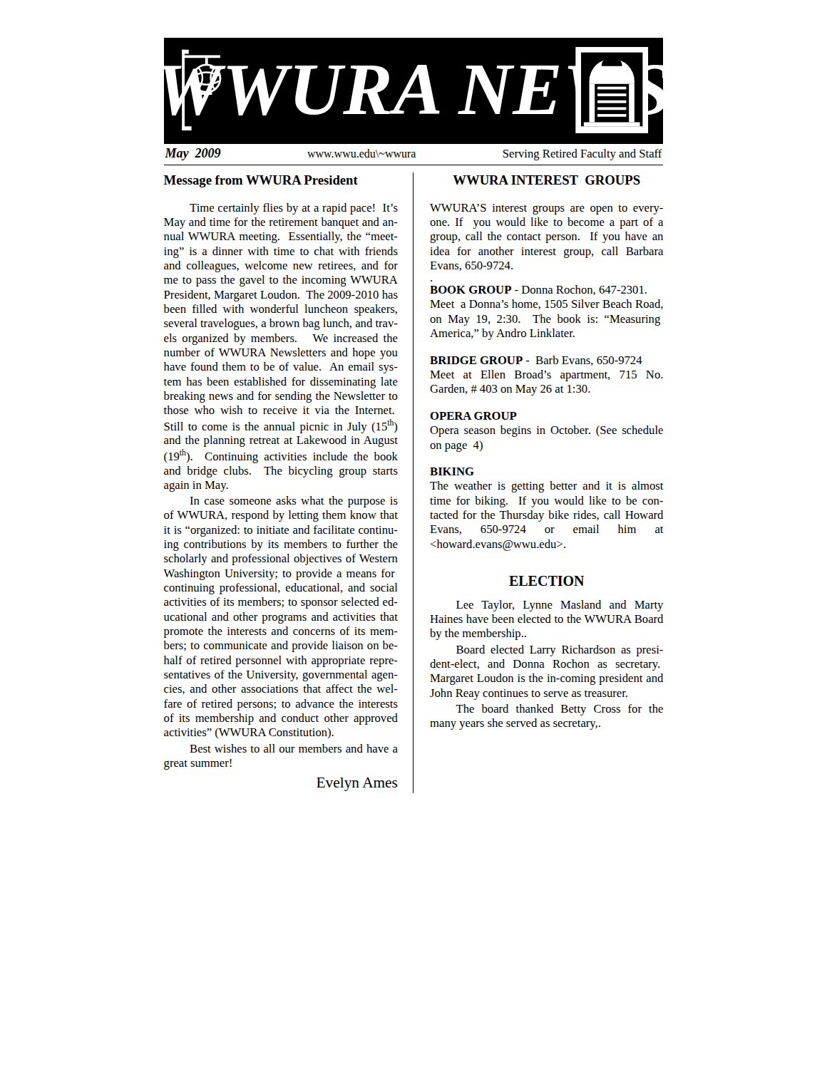WWURA NEWS
May 2009 www.wwu.edu\~wwura Serving Retired Faculty and Staff
Message from WWURA President
Time certainly flies by at a rapid pace! It’s May and time for the retirement banquet and annual WWURA meeting. Essentially, the “meeting” is a dinner with time to chat with friends and colleagues, welcome new retirees, and for me to pass the gavel to the incoming WWURA President, Margaret Loudon. The 2009-2010 has been filled with wonderful luncheon speakers, several travelogues, a brown bag lunch, and travels organized by members. We increased the number of WWURA Newsletters and hope you have found them to be of value. An email system has been established for disseminating late breaking news and for sending the Newsletter to those who wish to receive it via the Internet. Still to come is the annual picnic in July (15th) and the planning retreat at Lakewood in August (19th). Continuing activities include the book and bridge clubs. The bicycling group starts again in May.
In case someone asks what the purpose is of WWURA, respond by letting them know that it is “organized: to initiate and facilitate continuing contributions by its members to further the scholarly and professional objectives of Western Washington University; to provide a means for continuing professional, educational, and social activities of its members; to sponsor selected educational and other programs and activities that promote the interests and concerns of its members; to communicate and provide liaison on behalf of retired personnel with appropriate representatives of the University, governmental agencies, and other associations that affect the welfare of retired persons; to advance the interests of its membership and conduct other approved activities” (WWURA Constitution).
Best wishes to all our members and have a great summer!
Evelyn Ames
WWURA INTEREST GROUPS
WWURA’S interest groups are open to everyone. If you would like to become a part of a group, call the contact person. If you have an idea for another interest group, call Barbara Evans, 650-9724.
.
Book Group - Donna Rochon, 647-2301.
Meet a Donna’s home, 1505 Silver Beach Road, on May 19, 2:30. The book is: “Measuring America,” by Andro Linklater.
Bridge Group - Barb Evans, 650-9724
Meet at Ellen Broad’s apartment, 715 No. Garden, # 403 on May 26 at 1:30.
Opera Group
Opera season begins in October. (See schedule on page 4)
Biking
The weather is getting better and it is almost time for biking. If you would like to be contacted for the Thursday bike rides, call Howard Evans, 650-9724 or email him at <howard.evans@wwu.edu>.
ELECTION
Lee Taylor, Lynne Masland and Marty Haines have been elected to the WWURA Board by the membership..
Board elected Larry Richardson as president-elect, and Donna Rochon as secretary. Margaret Loudon is the in-coming president and John Reay continues to serve as treasurer.
The board thanked Betty Cross for the many years she served as secretary,.